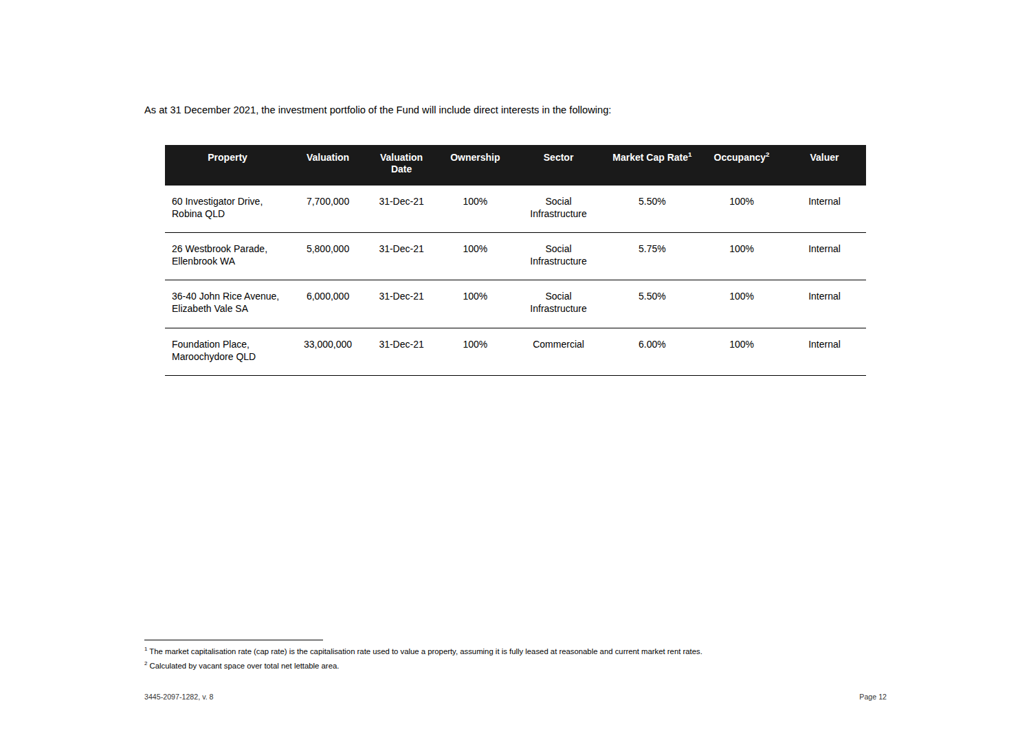As at 31 December 2021, the investment portfolio of the Fund will include direct interests in the following:
| Property | Valuation | Valuation Date | Ownership | Sector | Market Cap Rate 1 | Occupancy 2 | Valuer |
| --- | --- | --- | --- | --- | --- | --- | --- |
| 60 Investigator Drive, Robina QLD | 7,700,000 | 31-Dec-21 | 100% | Social Infrastructure | 5.50% | 100% | Internal |
| 26 Westbrook Parade, Ellenbrook WA | 5,800,000 | 31-Dec-21 | 100% | Social Infrastructure | 5.75% | 100% | Internal |
| 36-40 John Rice Avenue, Elizabeth Vale SA | 6,000,000 | 31-Dec-21 | 100% | Social Infrastructure | 5.50% | 100% | Internal |
| Foundation Place, Maroochydore QLD | 33,000,000 | 31-Dec-21 | 100% | Commercial | 6.00% | 100% | Internal |
1 The market capitalisation rate (cap rate) is the capitalisation rate used to value a property, assuming it is fully leased at reasonable and current market rent rates.
2 Calculated by vacant space over total net lettable area.
3445-2097-1282, v. 8 Page 12